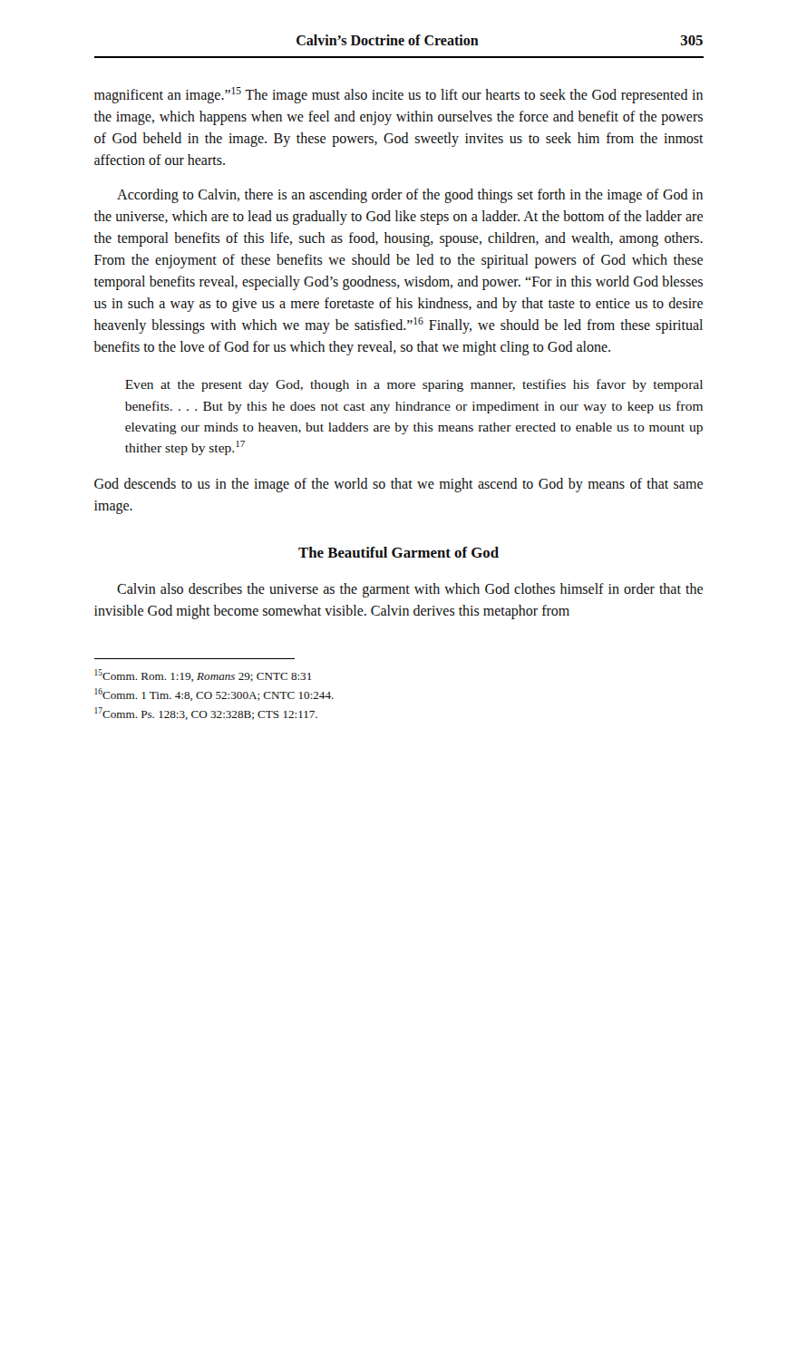Calvin’s Doctrine of Creation 305
magnificent an image.”15 The image must also incite us to lift our hearts to seek the God represented in the image, which happens when we feel and enjoy within ourselves the force and benefit of the powers of God beheld in the image. By these powers, God sweetly invites us to seek him from the inmost affection of our hearts.
According to Calvin, there is an ascending order of the good things set forth in the image of God in the universe, which are to lead us gradually to God like steps on a ladder. At the bottom of the ladder are the temporal benefits of this life, such as food, housing, spouse, children, and wealth, among others. From the enjoyment of these benefits we should be led to the spiritual powers of God which these temporal benefits reveal, especially God’s goodness, wisdom, and power. “For in this world God blesses us in such a way as to give us a mere foretaste of his kindness, and by that taste to entice us to desire heavenly blessings with which we may be satisfied.”16 Finally, we should be led from these spiritual benefits to the love of God for us which they reveal, so that we might cling to God alone.
Even at the present day God, though in a more sparing manner, testifies his favor by temporal benefits. . . . But by this he does not cast any hindrance or impediment in our way to keep us from elevating our minds to heaven, but ladders are by this means rather erected to enable us to mount up thither step by step.17
God descends to us in the image of the world so that we might ascend to God by means of that same image.
The Beautiful Garment of God
Calvin also describes the universe as the garment with which God clothes himself in order that the invisible God might become somewhat visible. Calvin derives this metaphor from
15Comm. Rom. 1:19, Romans 29; CNTC 8:31
16Comm. 1 Tim. 4:8, CO 52:300A; CNTC 10:244.
17Comm. Ps. 128:3, CO 32:328B; CTS 12:117.